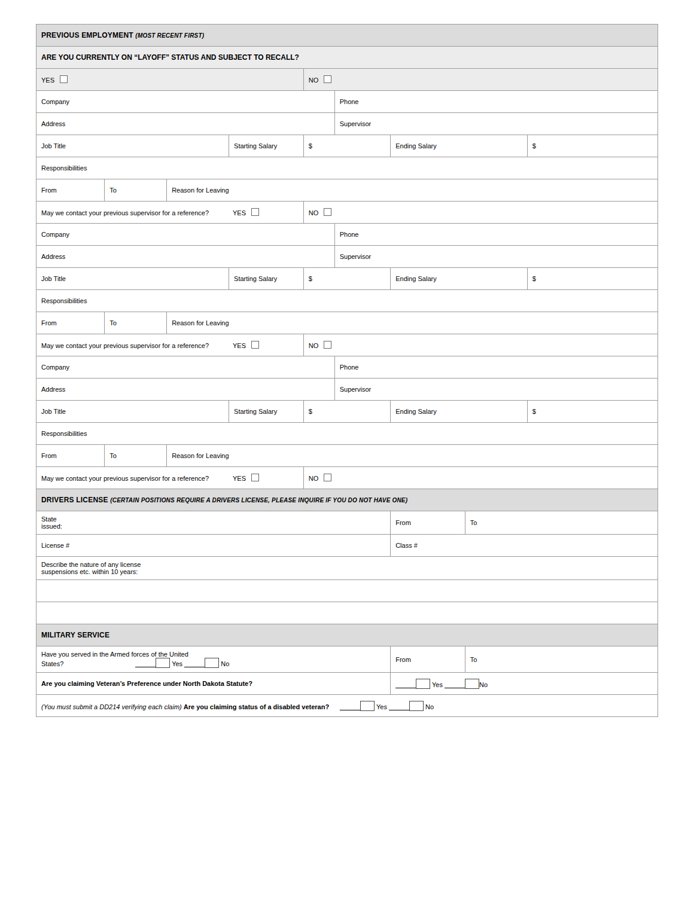| PREVIOUS EMPLOYMENT (MOST RECENT FIRST) |
| ARE YOU CURRENTLY ON “LAYOFF” STATUS AND SUBJECT TO RECALL? |
| YES | NO |
| Company | Phone |
| Address | Supervisor |
| Job Title | Starting Salary | $ | Ending Salary | $ |
| Responsibilities |
| From | To | Reason for Leaving |
| May we contact your previous supervisor for a reference? YES | NO |
| Company | Phone |
| Address | Supervisor |
| Job Title | Starting Salary | $ | Ending Salary | $ |
| Responsibilities |
| From | To | Reason for Leaving |
| May we contact your previous supervisor for a reference? YES | NO |
| Company | Phone |
| Address | Supervisor |
| Job Title | Starting Salary | $ | Ending Salary | $ |
| Responsibilities |
| From | To | Reason for Leaving |
| May we contact your previous supervisor for a reference? YES | NO |
| DRIVERS LICENSE (CERTAIN POSITIONS REQUIRE A DRIVERS LICENSE, PLEASE INQUIRE IF YOU DO NOT HAVE ONE) |
| State issued: | From | To |
| License # | Class # |
| Describe the nature of any license suspensions etc. within 10 years: |
| MILITARY SERVICE |
| Have you served in the Armed forces of the United States? Yes No | From | To |
| Are you claiming Veteran’s Preference under North Dakota Statute? | Yes No |
| (You must submit a DD214 verifying each claim) Are you claiming status of a disabled veteran? Yes No |